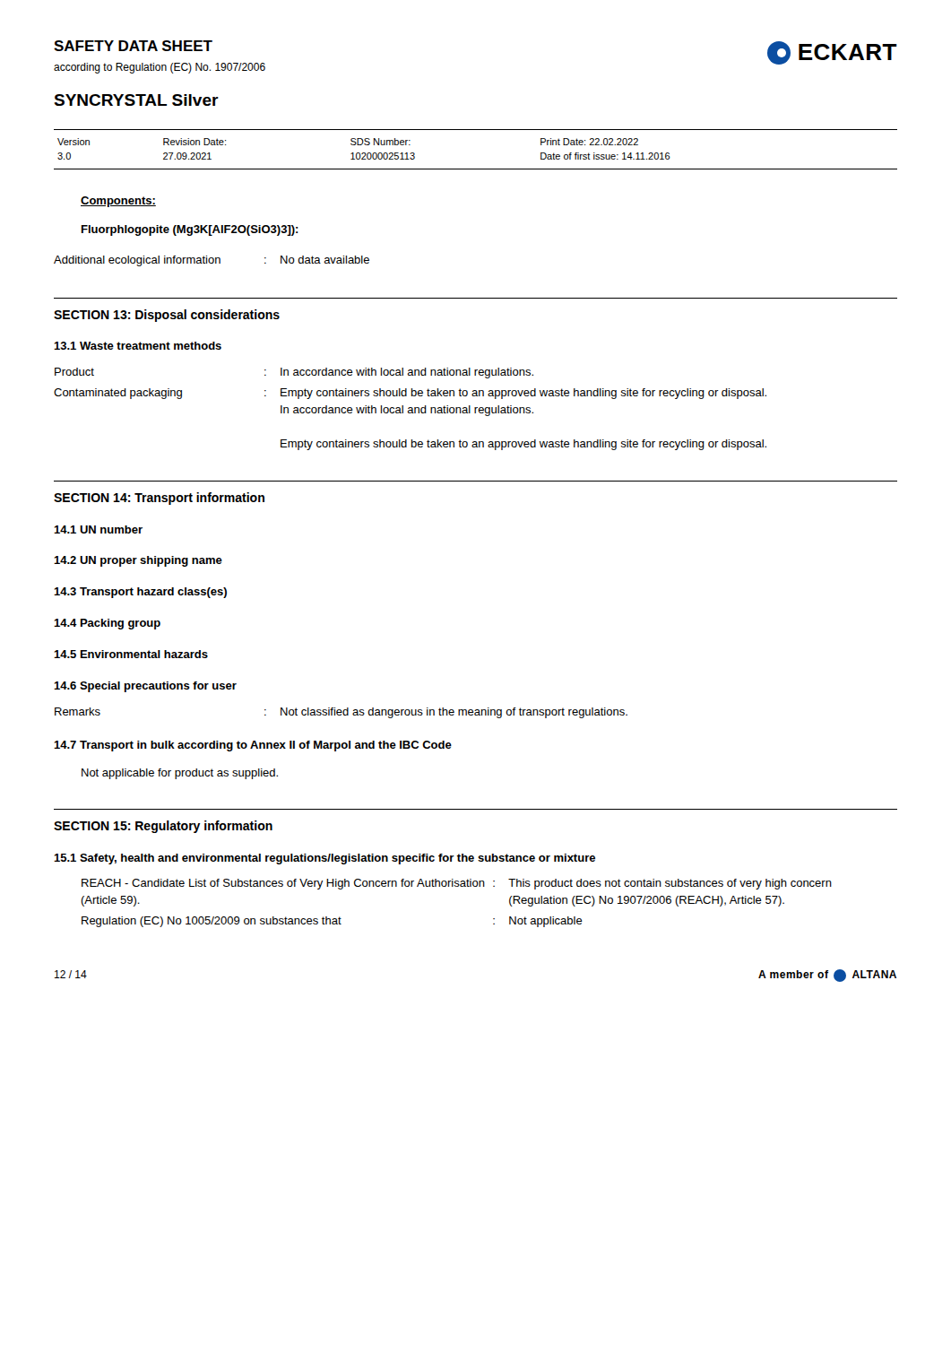SAFETY DATA SHEET
according to Regulation (EC) No. 1907/2006
ECKART
SYNCRYSTAL Silver
| Version 3.0 | Revision Date: 27.09.2021 | SDS Number: 102000025113 | Print Date: 22.02.2022 Date of first issue: 14.11.2016 |
Components:
Fluorphlogopite (Mg3K[AlF2O(SiO3)3]):
| Additional ecological information | : | No data available |
SECTION 13: Disposal considerations
13.1 Waste treatment methods
| Product | : | In accordance with local and national regulations. |
| Contaminated packaging | : | Empty containers should be taken to an approved waste handling site for recycling or disposal. In accordance with local and national regulations. Empty containers should be taken to an approved waste handling site for recycling or disposal. |
SECTION 14: Transport information
14.1 UN number
14.2 UN proper shipping name
14.3 Transport hazard class(es)
14.4 Packing group
14.5 Environmental hazards
14.6 Special precautions for user
| Remarks | : | Not classified as dangerous in the meaning of transport regulations. |
14.7 Transport in bulk according to Annex II of Marpol and the IBC Code
Not applicable for product as supplied.
SECTION 15: Regulatory information
15.1 Safety, health and environmental regulations/legislation specific for the substance or mixture
| REACH - Candidate List of Substances of Very High Concern for Authorisation (Article 59). | : | This product does not contain substances of very high concern (Regulation (EC) No 1907/2006 (REACH), Article 57). |
| Regulation (EC) No 1005/2009 on substances that | : | Not applicable |
12 / 14
A member of ALTANA